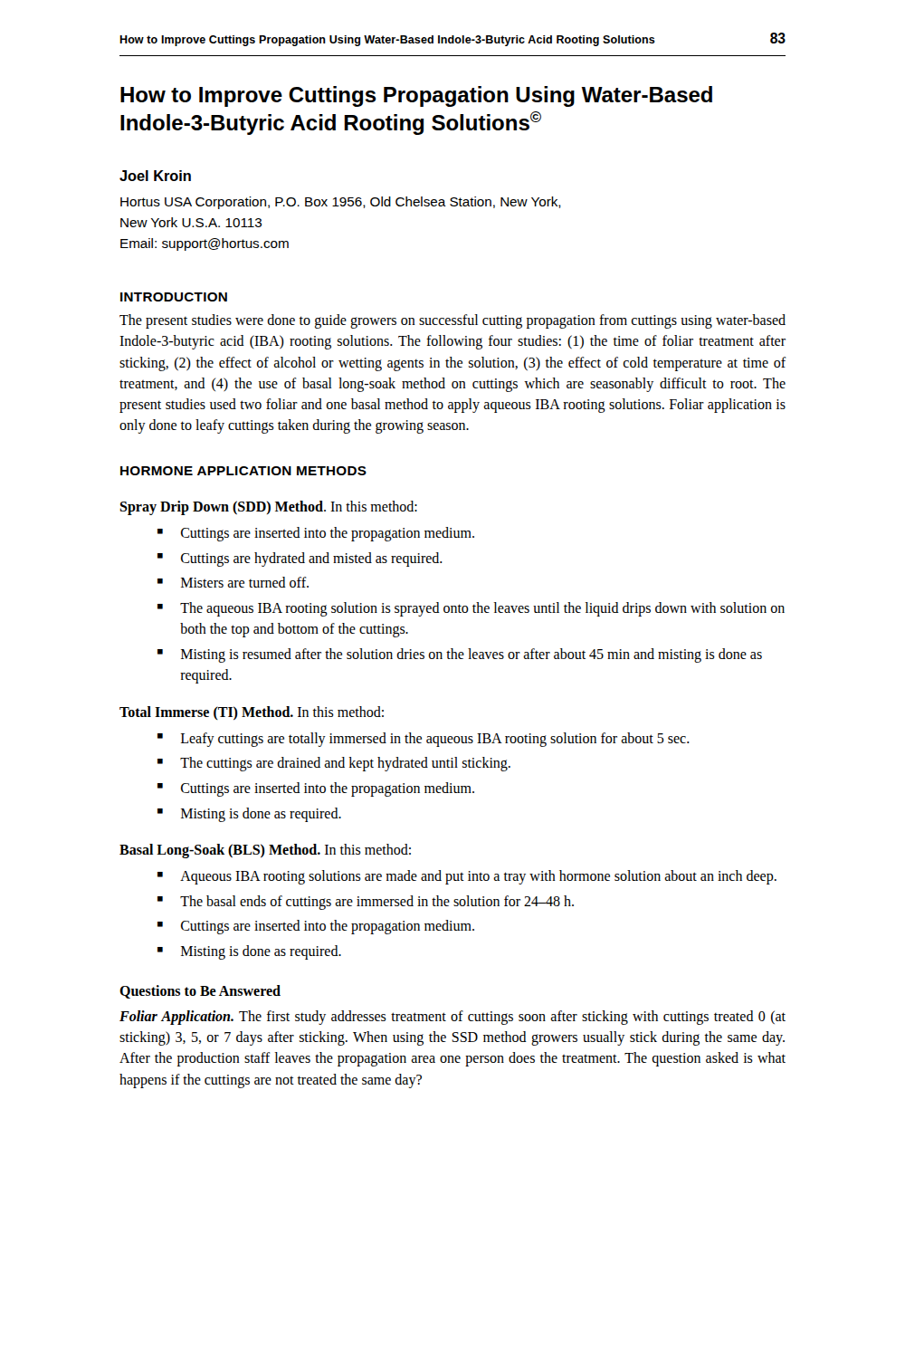How to Improve Cuttings Propagation Using Water-Based Indole-3-Butyric Acid Rooting Solutions 83
How to Improve Cuttings Propagation Using Water-Based Indole-3-Butyric Acid Rooting Solutions©
Joel Kroin
Hortus USA Corporation, P.O. Box 1956, Old Chelsea Station, New York,
New York U.S.A. 10113
Email: support@hortus.com
INTRODUCTION
The present studies were done to guide growers on successful cutting propagation from cuttings using water-based Indole-3-butyric acid (IBA) rooting solutions. The following four studies: (1) the time of foliar treatment after sticking, (2) the effect of alcohol or wetting agents in the solution, (3) the effect of cold temperature at time of treatment, and (4) the use of basal long-soak method on cuttings which are seasonably difficult to root. The present studies used two foliar and one basal method to apply aqueous IBA rooting solutions. Foliar application is only done to leafy cuttings taken during the growing season.
HORMONE APPLICATION METHODS
Spray Drip Down (SDD) Method. In this method:
Cuttings are inserted into the propagation medium.
Cuttings are hydrated and misted as required.
Misters are turned off.
The aqueous IBA rooting solution is sprayed onto the leaves until the liquid drips down with solution on both the top and bottom of the cuttings.
Misting is resumed after the solution dries on the leaves or after about 45 min and misting is done as required.
Total Immerse (TI) Method. In this method:
Leafy cuttings are totally immersed in the aqueous IBA rooting solution for about 5 sec.
The cuttings are drained and kept hydrated until sticking.
Cuttings are inserted into the propagation medium.
Misting is done as required.
Basal Long-Soak (BLS) Method. In this method:
Aqueous IBA rooting solutions are made and put into a tray with hormone solution about an inch deep.
The basal ends of cuttings are immersed in the solution for 24–48 h.
Cuttings are inserted into the propagation medium.
Misting is done as required.
Questions to Be Answered
Foliar Application. The first study addresses treatment of cuttings soon after sticking with cuttings treated 0 (at sticking) 3, 5, or 7 days after sticking. When using the SSD method growers usually stick during the same day. After the production staff leaves the propagation area one person does the treatment. The question asked is what happens if the cuttings are not treated the same day?